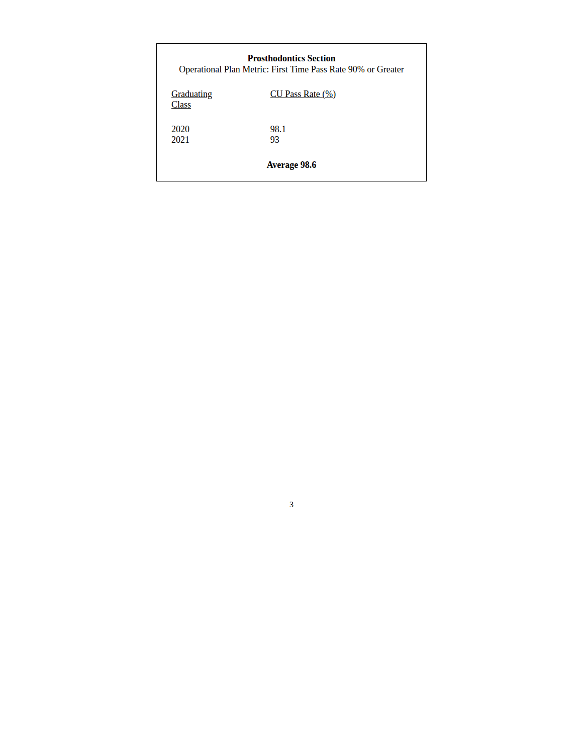Prosthodontics Section
Operational Plan Metric: First Time Pass Rate 90% or Greater
| Graduating Class | CU Pass Rate (%) |
| --- | --- |
| 2020 | 98.1 |
| 2021 | 93 |
Average 98.6
3